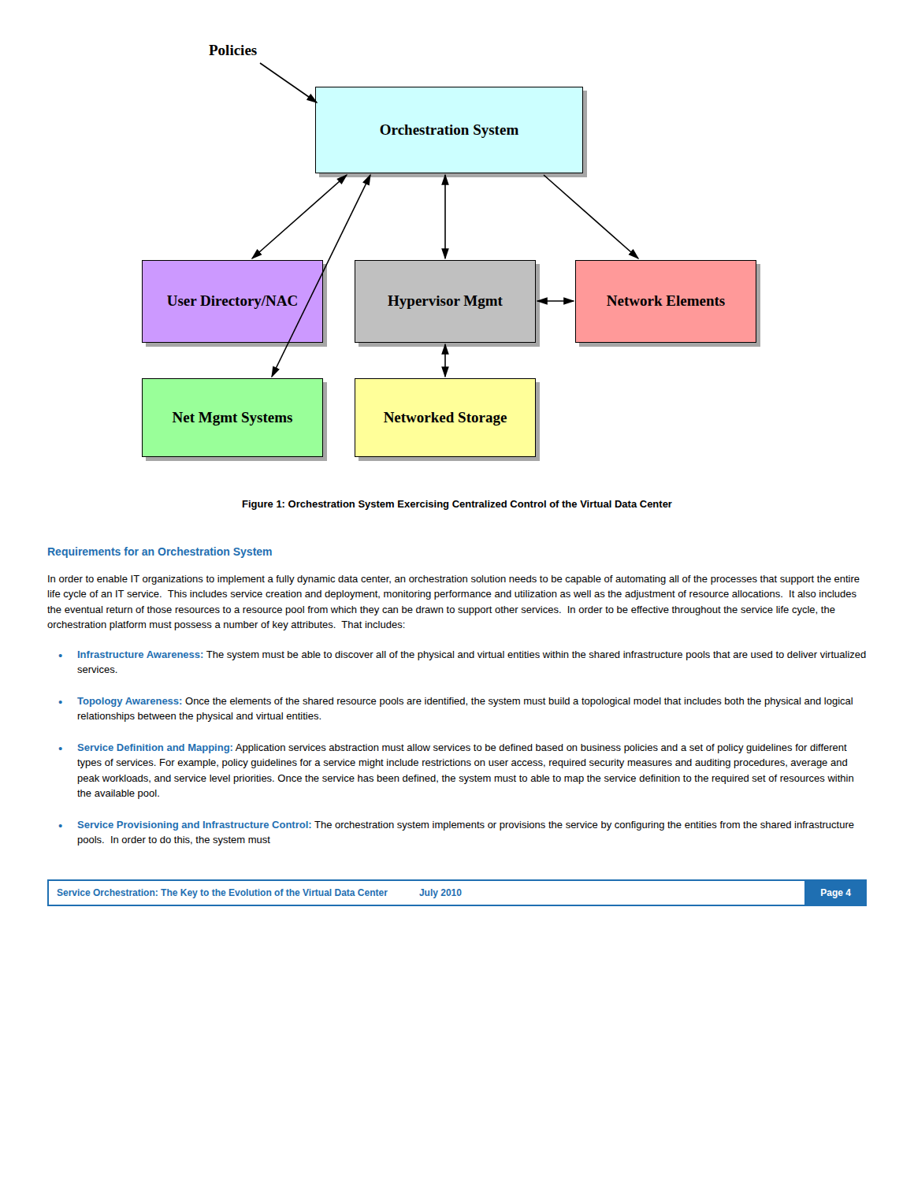Policies
Orchestration System
User Directory/NAC
Hypervisor Mgmt
Network Elements
Net Mgmt Systems
Networked Storage
Figure 1: Orchestration System Exercising Centralized Control of the Virtual Data Center
Requirements for an Orchestration System
In order to enable IT organizations to implement a fully dynamic data center, an orchestration solution needs to be capable of automating all of the processes that support the entire life cycle of an IT service. This includes service creation and deployment, monitoring performance and utilization as well as the adjustment of resource allocations. It also includes the eventual return of those resources to a resource pool from which they can be drawn to support other services. In order to be effective throughout the service life cycle, the orchestration platform must possess a number of key attributes. That includes:
Infrastructure Awareness: The system must be able to discover all of the physical and virtual entities within the shared infrastructure pools that are used to deliver virtualized services.
Topology Awareness: Once the elements of the shared resource pools are identified, the system must build a topological model that includes both the physical and logical relationships between the physical and virtual entities.
Service Definition and Mapping: Application services abstraction must allow services to be defined based on business policies and a set of policy guidelines for different types of services. For example, policy guidelines for a service might include restrictions on user access, required security measures and auditing procedures, average and peak workloads, and service level priorities. Once the service has been defined, the system must to able to map the service definition to the required set of resources within the available pool.
Service Provisioning and Infrastructure Control: The orchestration system implements or provisions the service by configuring the entities from the shared infrastructure pools. In order to do this, the system must
Service Orchestration: The Key to the Evolution of the Virtual Data Center July 2010
Page 4